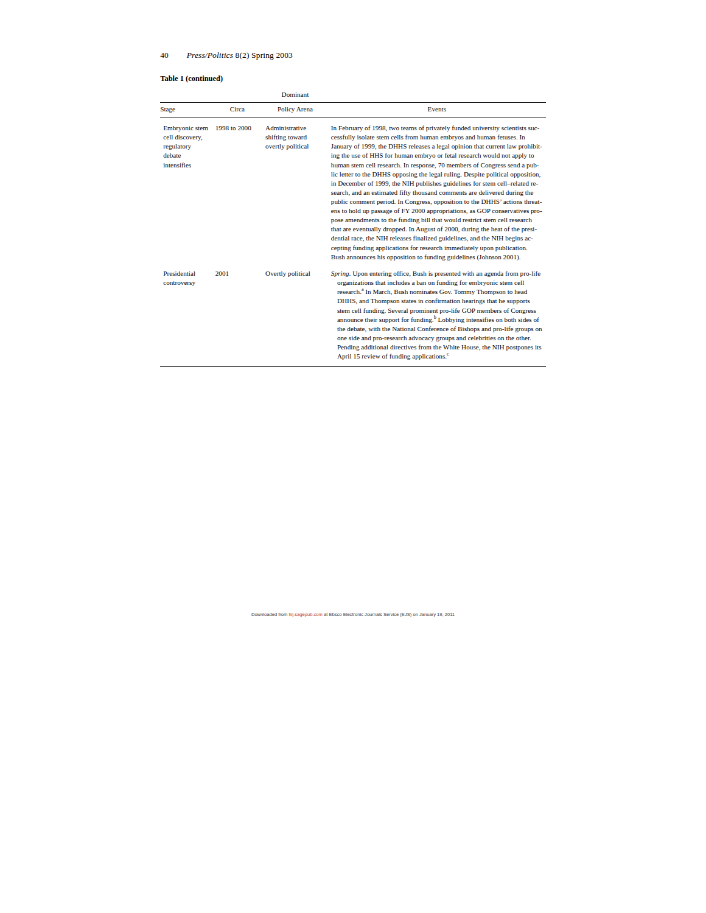40 Press/Politics 8(2) Spring 2003
Table 1 (continued)
| | | Dominant | |
| --- | --- | --- | --- |
| Stage | Circa | Policy Arena | Events |
| Embryonic stem cell discovery, regulatory debate intensifies | 1998 to 2000 | Administrative shifting toward overtly political | In February of 1998, two teams of privately funded university scientists successfully isolate stem cells from human embryos and human fetuses. In January of 1999, the DHHS releases a legal opinion that current law prohibiting the use of HHS for human embryo or fetal research would not apply to human stem cell research. In response, 70 members of Congress send a public letter to the DHHS opposing the legal ruling. Despite political opposition, in December of 1999, the NIH publishes guidelines for stem cell–related research, and an estimated fifty thousand comments are delivered during the public comment period. In Congress, opposition to the DHHS’ actions threatens to hold up passage of FY 2000 appropriations, as GOP conservatives propose amendments to the funding bill that would restrict stem cell research that are eventually dropped. In August of 2000, during the heat of the presidential race, the NIH releases finalized guidelines, and the NIH begins accepting funding applications for research immediately upon publication. Bush announces his opposition to funding guidelines (Johnson 2001). |
| Presidential controversy | 2001 | Overtly political | Spring. Upon entering office, Bush is presented with an agenda from pro-life organizations that includes a ban on funding for embryonic stem cell research. a In March, Bush nominates Gov. Tommy Thompson to head DHHS, and Thompson states in confirmation hearings that he supports stem cell funding. Several prominent pro-life GOP members of Congress announce their support for funding. b Lobbying intensifies on both sides of the debate, with the National Conference of Bishops and pro-life groups on one side and pro-research advocacy groups and celebrities on the other. Pending additional directives from the White House, the NIH postpones its April 15 review of funding applications. c |
Downloaded from hij.sagepub.com at Ebsco Electronic Journals Service (EJS) on January 19, 2011